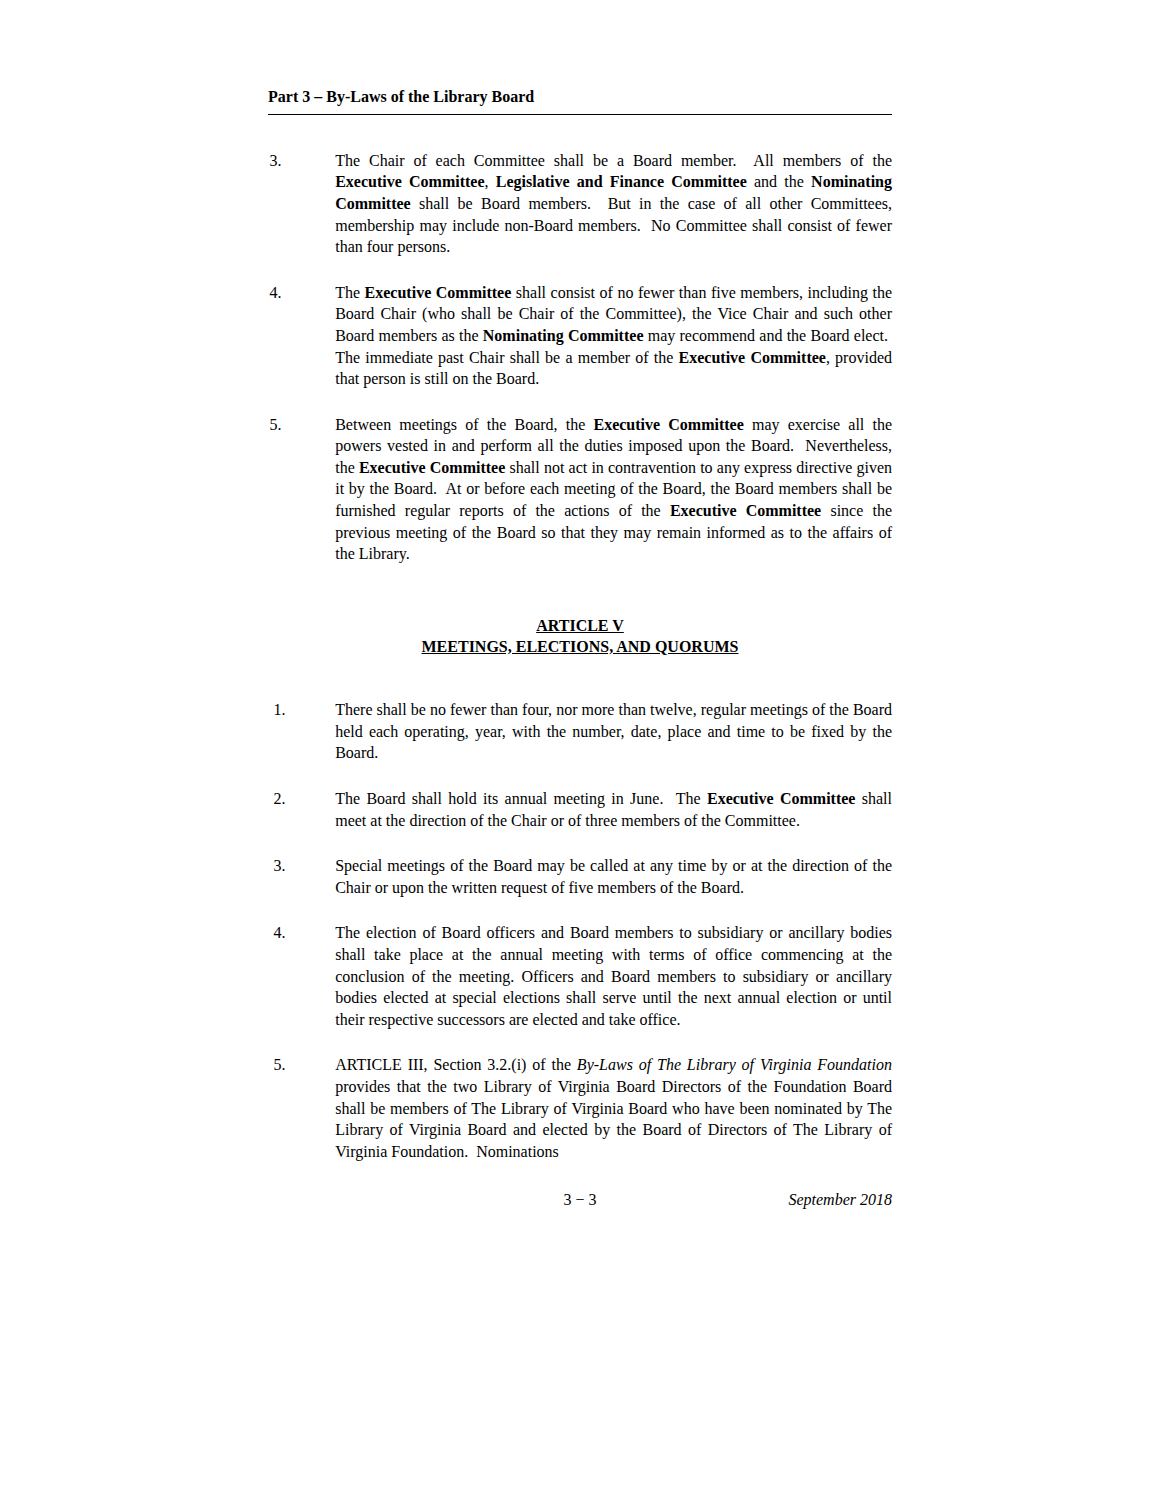Part 3 – By-Laws of the Library Board
3.
The Chair of each Committee shall be a Board member. All members of the Executive Committee, Legislative and Finance Committee and the Nominating Committee shall be Board members. But in the case of all other Committees, membership may include non-Board members. No Committee shall consist of fewer than four persons.
4.
The Executive Committee shall consist of no fewer than five members, including the Board Chair (who shall be Chair of the Committee), the Vice Chair and such other Board members as the Nominating Committee may recommend and the Board elect. The immediate past Chair shall be a member of the Executive Committee, provided that person is still on the Board.
5.
Between meetings of the Board, the Executive Committee may exercise all the powers vested in and perform all the duties imposed upon the Board. Nevertheless, the Executive Committee shall not act in contravention to any express directive given it by the Board. At or before each meeting of the Board, the Board members shall be furnished regular reports of the actions of the Executive Committee since the previous meeting of the Board so that they may remain informed as to the affairs of the Library.
ARTICLE V MEETINGS, ELECTIONS, AND QUORUMS
1.
There shall be no fewer than four, nor more than twelve, regular meetings of the Board held each operating, year, with the number, date, place and time to be fixed by the Board.
2.
The Board shall hold its annual meeting in June. The Executive Committee shall meet at the direction of the Chair or of three members of the Committee.
3.
Special meetings of the Board may be called at any time by or at the direction of the Chair or upon the written request of five members of the Board.
4.
The election of Board officers and Board members to subsidiary or ancillary bodies shall take place at the annual meeting with terms of office commencing at the conclusion of the meeting. Officers and Board members to subsidiary or ancillary bodies elected at special elections shall serve until the next annual election or until their respective successors are elected and take office.
5.
ARTICLE III, Section 3.2.(i) of the By-Laws of The Library of Virginia Foundation provides that the two Library of Virginia Board Directors of the Foundation Board shall be members of The Library of Virginia Board who have been nominated by The Library of Virginia Board and elected by the Board of Directors of The Library of Virginia Foundation. Nominations
3 − 3
September 2018